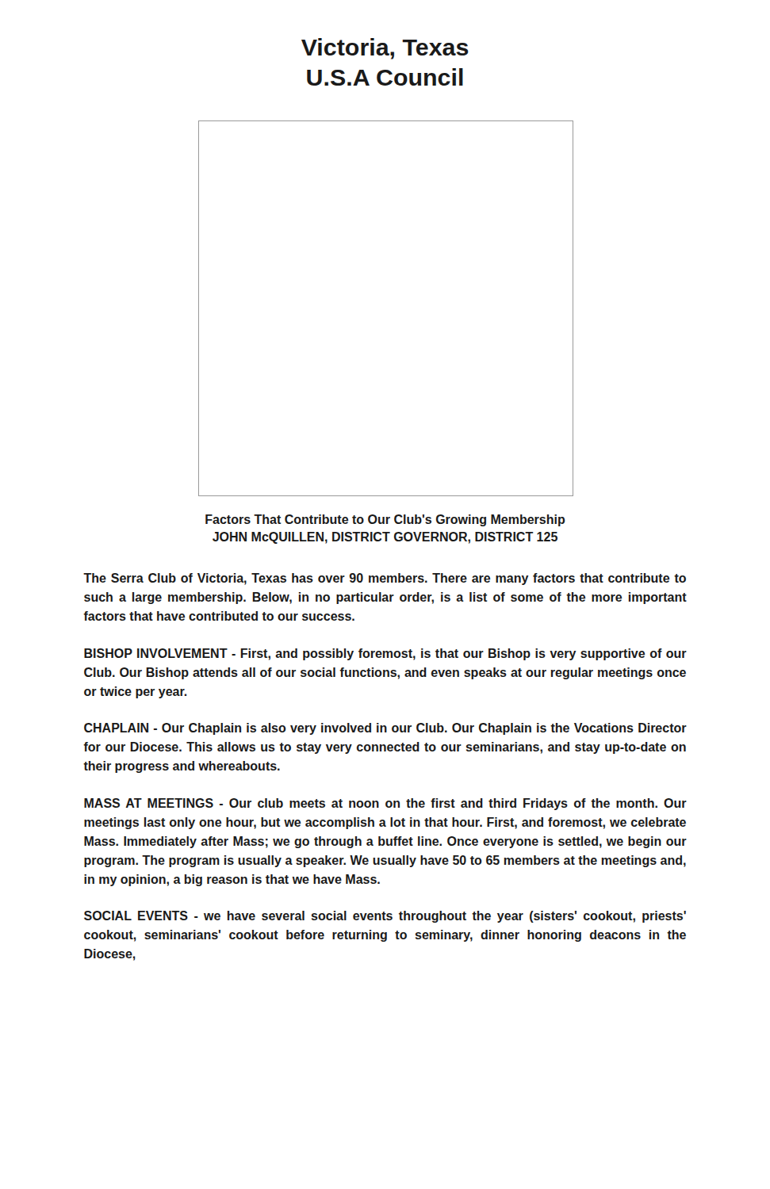Victoria, Texas
U.S.A Council
Factors That Contribute to Our Club's Growing Membership
JOHN McQUILLEN, DISTRICT GOVERNOR, DISTRICT 125
The Serra Club of Victoria, Texas has over 90 members. There are many factors that contribute to such a large membership. Below, in no particular order, is a list of some of the more important factors that have contributed to our success.
BISHOP INVOLVEMENT - First, and possibly foremost, is that our Bishop is very supportive of our Club. Our Bishop attends all of our social functions, and even speaks at our regular meetings once or twice per year.
CHAPLAIN - Our Chaplain is also very involved in our Club. Our Chaplain is the Vocations Director for our Diocese. This allows us to stay very connected to our seminarians, and stay up-to-date on their progress and whereabouts.
MASS AT MEETINGS - Our club meets at noon on the first and third Fridays of the month. Our meetings last only one hour, but we accomplish a lot in that hour. First, and foremost, we celebrate Mass. Immediately after Mass; we go through a buffet line. Once everyone is settled, we begin our program. The program is usually a speaker. We usually have 50 to 65 members at the meetings and, in my opinion, a big reason is that we have Mass.
SOCIAL EVENTS - we have several social events throughout the year (sisters' cookout, priests' cookout, seminarians' cookout before returning to seminary, dinner honoring deacons in the Diocese,